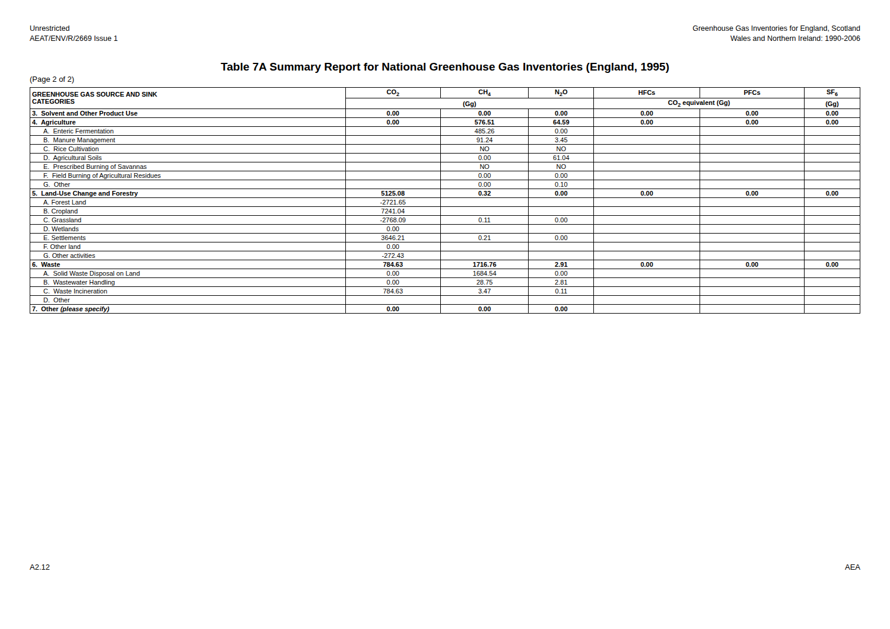Unrestricted
AEAT/ENV/R/2669 Issue 1
Greenhouse Gas Inventories for England, Scotland
Wales and Northern Ireland: 1990-2006
Table 7A Summary Report for National Greenhouse Gas Inventories (England, 1995)
(Page 2 of 2)
| GREENHOUSE GAS SOURCE AND SINK CATEGORIES | CO 2 | CH 4 | N 2 O | HFCs | PFCs | SF 6 |
| --- | --- | --- | --- | --- | --- | --- |
| (Gg) | CO 2 equivalent (Gg) | (Gg) |
| 3. Solvent and Other Product Use | 0.00 | 0.00 | 0.00 | 0.00 | 0.00 | 0.00 |
| 4. Agriculture | 0.00 | 576.51 | 64.59 | 0.00 | 0.00 | 0.00 |
| A. Enteric Fermentation | | 485.26 | 0.00 | | | |
| B. Manure Management | | 91.24 | 3.45 | | | |
| C. Rice Cultivation | | NO | NO | | | |
| D. Agricultural Soils | | 0.00 | 61.04 | | | |
| E. Prescribed Burning of Savannas | | NO | NO | | | |
| F. Field Burning of Agricultural Residues | | 0.00 | 0.00 | | | |
| G. Other | | 0.00 | 0.10 | | | |
| 5. Land-Use Change and Forestry | 5125.08 | 0.32 | 0.00 | 0.00 | 0.00 | 0.00 |
| A. Forest Land | -2721.65 | | | | | |
| B. Cropland | 7241.04 | | | | | |
| C. Grassland | -2768.09 | 0.11 | 0.00 | | | |
| D. Wetlands | 0.00 | | | | | |
| E. Settlements | 3646.21 | 0.21 | 0.00 | | | |
| F. Other land | 0.00 | | | | | |
| G. Other activities | -272.43 | | | | | |
| 6. Waste | 784.63 | 1716.76 | 2.91 | 0.00 | 0.00 | 0.00 |
| A. Solid Waste Disposal on Land | 0.00 | 1684.54 | 0.00 | | | |
| B. Wastewater Handling | 0.00 | 28.75 | 2.81 | | | |
| C. Waste Incineration | 784.63 | 3.47 | 0.11 | | | |
| D. Other | | | | | | |
| 7. Other (please specify) | 0.00 | 0.00 | 0.00 | | | |
A2.12
AEA